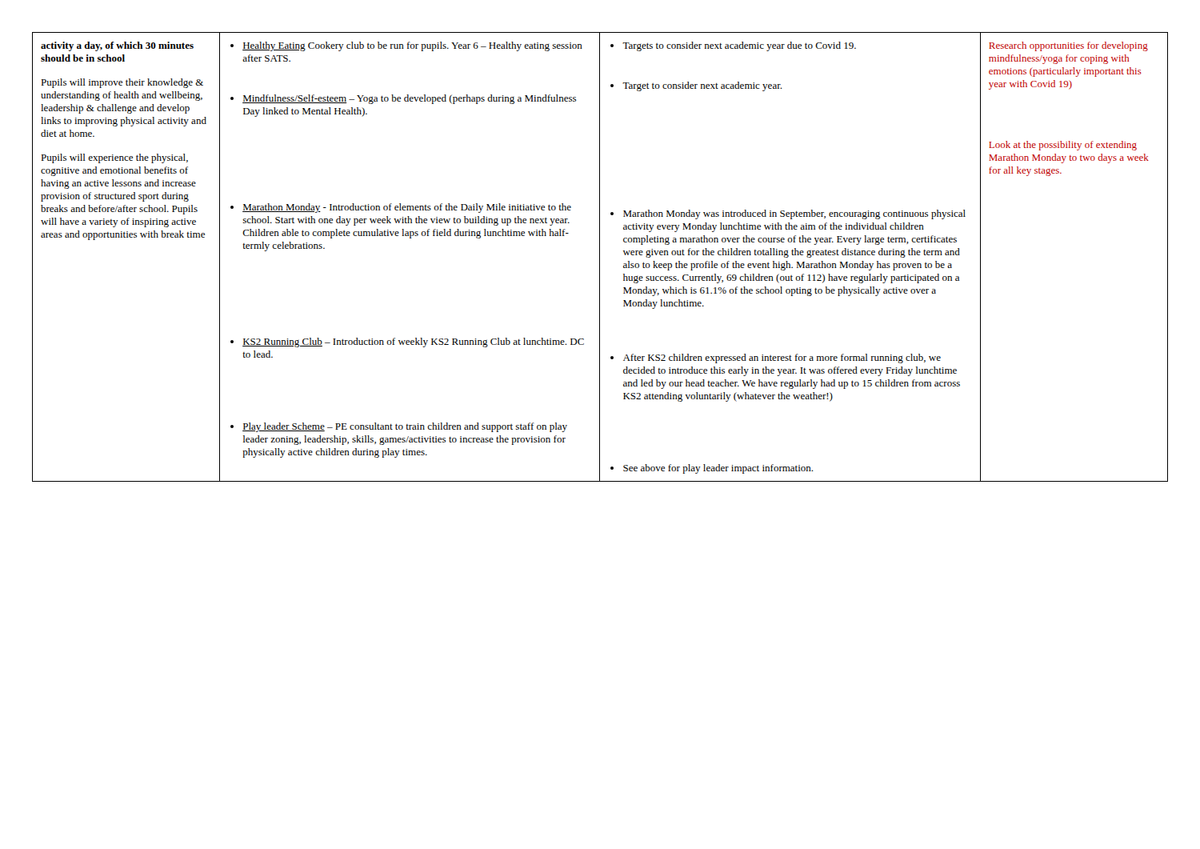| activity a day, of which 30 minutes should be in school Pupils will improve their knowledge & understanding of health and wellbeing, leadership & challenge and develop links to improving physical activity and diet at home. Pupils will experience the physical, cognitive and emotional benefits of having an active lessons and increase provision of structured sport during breaks and before/after school. Pupils will have a variety of inspiring active areas and opportunities with break time | Healthy Eating Cookery club to be run for pupils. Year 6 – Healthy eating session after SATS. Mindfulness/Self-esteem – Yoga to be developed (perhaps during a Mindfulness Day linked to Mental Health). Marathon Monday - Introduction of elements of the Daily Mile initiative to the school. Start with one day per week with the view to building up the next year. Children able to complete cumulative laps of field during lunchtime with half-termly celebrations. KS2 Running Club – Introduction of weekly KS2 Running Club at lunchtime. DC to lead. Play leader Scheme – PE consultant to train children and support staff on play leader zoning, leadership, skills, games/activities to increase the provision for physically active children during play times. | Targets to consider next academic year due to Covid 19. Target to consider next academic year. Marathon Monday was introduced in September, encouraging continuous physical activity every Monday lunchtime with the aim of the individual children completing a marathon over the course of the year. Every large term, certificates were given out for the children totalling the greatest distance during the term and also to keep the profile of the event high. Marathon Monday has proven to be a huge success. Currently, 69 children (out of 112) have regularly participated on a Monday, which is 61.1% of the school opting to be physically active over a Monday lunchtime. After KS2 children expressed an interest for a more formal running club, we decided to introduce this early in the year. It was offered every Friday lunchtime and led by our head teacher. We have regularly had up to 15 children from across KS2 attending voluntarily (whatever the weather!) See above for play leader impact information. | Research opportunities for developing mindfulness/yoga for coping with emotions (particularly important this year with Covid 19) Look at the possibility of extending Marathon Monday to two days a week for all key stages. |